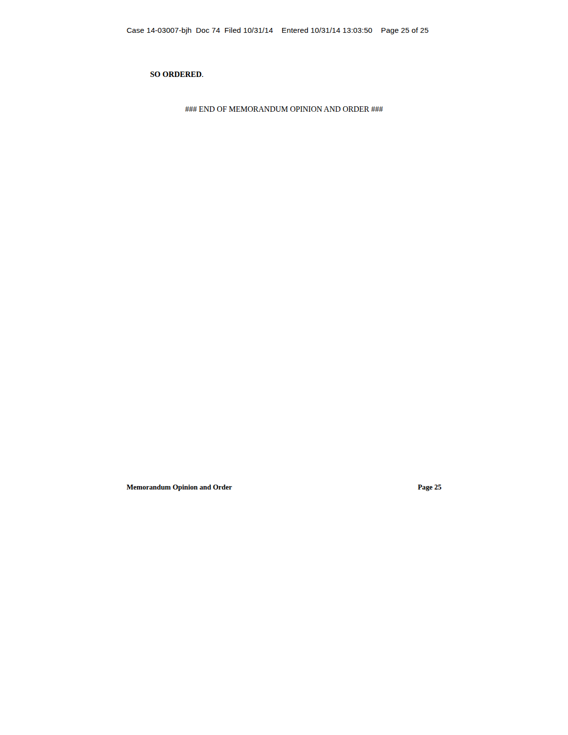Case 14-03007-bjh Doc 74 Filed 10/31/14 Entered 10/31/14 13:03:50 Page 25 of 25
SO ORDERED.
### END OF MEMORANDUM OPINION AND ORDER ###
Memorandum Opinion and Order Page 25